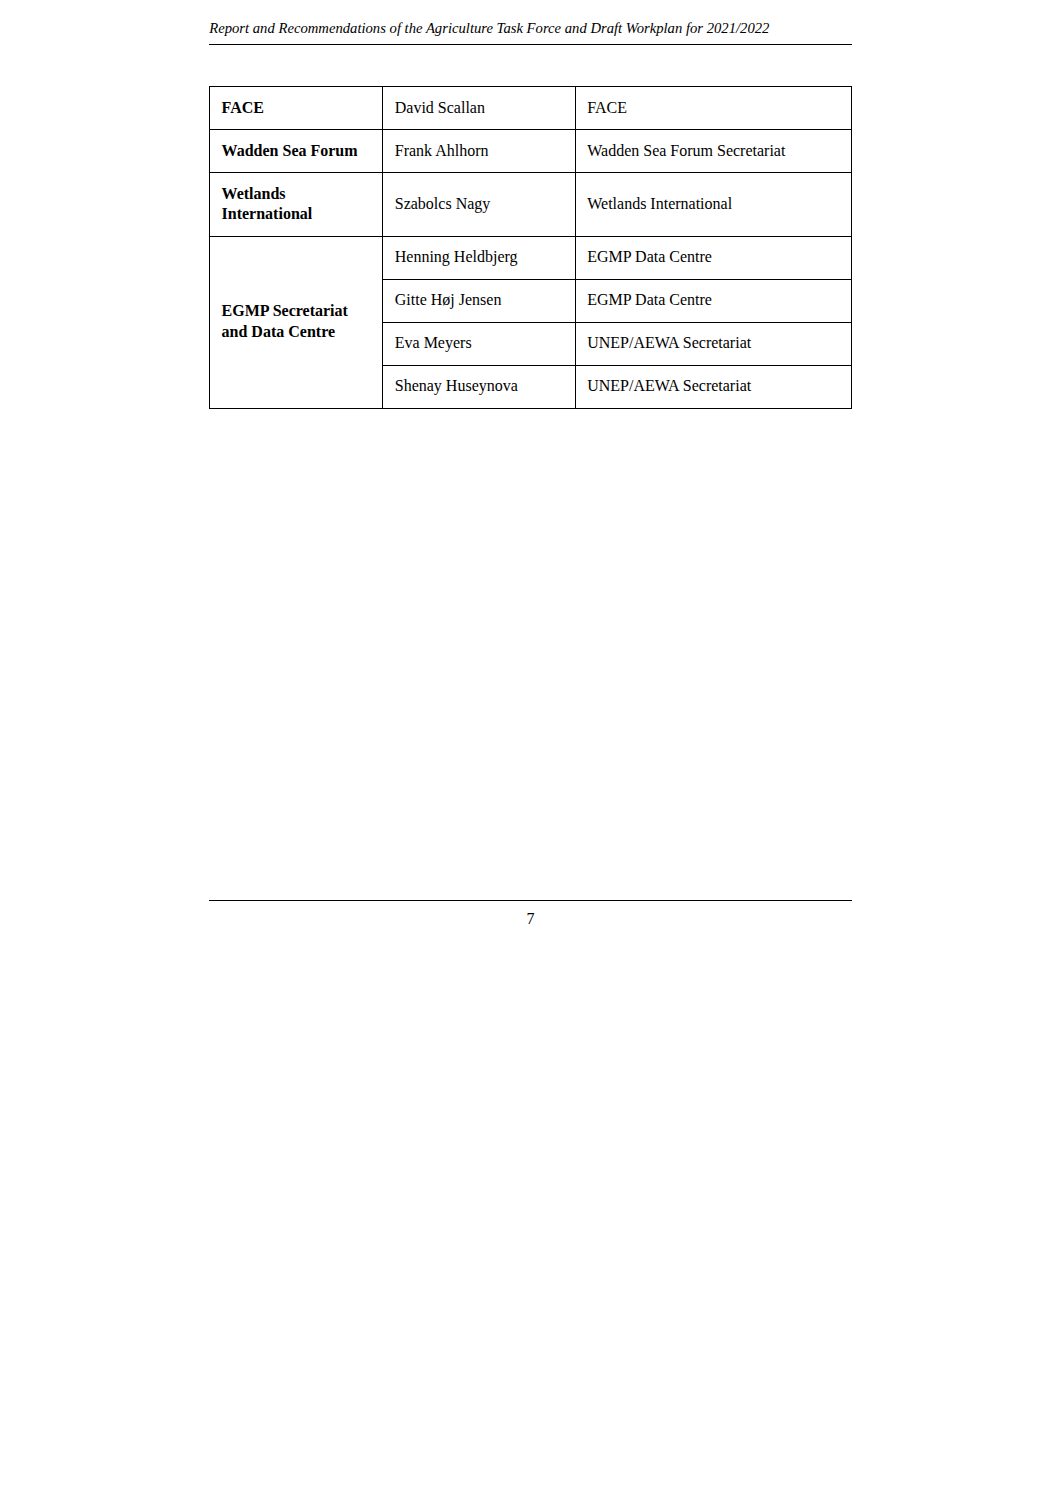Report and Recommendations of the Agriculture Task Force and Draft Workplan for 2021/2022
| FACE | David Scallan | FACE |
| Wadden Sea Forum | Frank Ahlhorn | Wadden Sea Forum Secretariat |
| Wetlands International | Szabolcs Nagy | Wetlands International |
| EGMP Secretariat and Data Centre | Henning Heldbjerg | EGMP Data Centre |
| Gitte Høj Jensen | EGMP Data Centre |
| Eva Meyers | UNEP/AEWA Secretariat |
| Shenay Huseynova | UNEP/AEWA Secretariat |
7